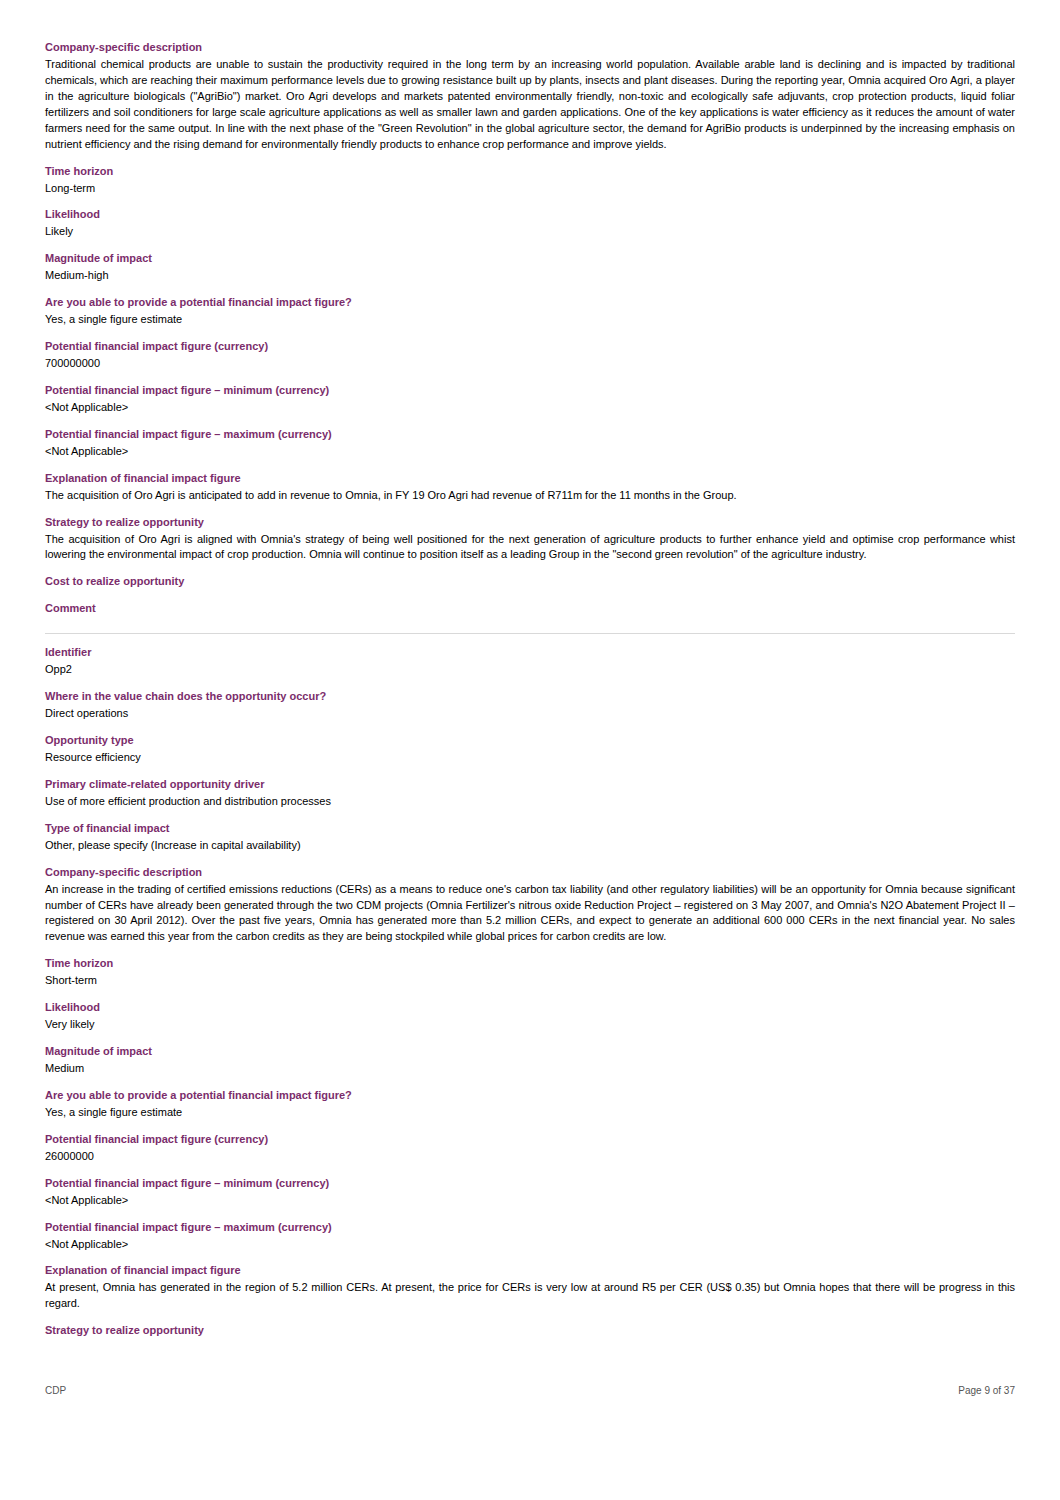Company-specific description
Traditional chemical products are unable to sustain the productivity required in the long term by an increasing world population. Available arable land is declining and is impacted by traditional chemicals, which are reaching their maximum performance levels due to growing resistance built up by plants, insects and plant diseases. During the reporting year, Omnia acquired Oro Agri, a player in the agriculture biologicals ("AgriBio") market. Oro Agri develops and markets patented environmentally friendly, non-toxic and ecologically safe adjuvants, crop protection products, liquid foliar fertilizers and soil conditioners for large scale agriculture applications as well as smaller lawn and garden applications. One of the key applications is water efficiency as it reduces the amount of water farmers need for the same output. In line with the next phase of the "Green Revolution" in the global agriculture sector, the demand for AgriBio products is underpinned by the increasing emphasis on nutrient efficiency and the rising demand for environmentally friendly products to enhance crop performance and improve yields.
Time horizon
Long-term
Likelihood
Likely
Magnitude of impact
Medium-high
Are you able to provide a potential financial impact figure?
Yes, a single figure estimate
Potential financial impact figure (currency)
700000000
Potential financial impact figure – minimum (currency)
<Not Applicable>
Potential financial impact figure – maximum (currency)
<Not Applicable>
Explanation of financial impact figure
The acquisition of Oro Agri is anticipated to add in revenue to Omnia, in FY 19 Oro Agri had revenue of R711m for the 11 months in the Group.
Strategy to realize opportunity
The acquisition of Oro Agri is aligned with Omnia's strategy of being well positioned for the next generation of agriculture products to further enhance yield and optimise crop performance whist lowering the environmental impact of crop production. Omnia will continue to position itself as a leading Group in the "second green revolution" of the agriculture industry.
Cost to realize opportunity
Comment
Identifier
Opp2
Where in the value chain does the opportunity occur?
Direct operations
Opportunity type
Resource efficiency
Primary climate-related opportunity driver
Use of more efficient production and distribution processes
Type of financial impact
Other, please specify (Increase in capital availability)
Company-specific description
An increase in the trading of certified emissions reductions (CERs) as a means to reduce one's carbon tax liability (and other regulatory liabilities) will be an opportunity for Omnia because significant number of CERs have already been generated through the two CDM projects (Omnia Fertilizer's nitrous oxide Reduction Project – registered on 3 May 2007, and Omnia's N2O Abatement Project II – registered on 30 April 2012). Over the past five years, Omnia has generated more than 5.2 million CERs, and expect to generate an additional 600 000 CERs in the next financial year. No sales revenue was earned this year from the carbon credits as they are being stockpiled while global prices for carbon credits are low.
Time horizon
Short-term
Likelihood
Very likely
Magnitude of impact
Medium
Are you able to provide a potential financial impact figure?
Yes, a single figure estimate
Potential financial impact figure (currency)
26000000
Potential financial impact figure – minimum (currency)
<Not Applicable>
Potential financial impact figure – maximum (currency)
<Not Applicable>
Explanation of financial impact figure
At present, Omnia has generated in the region of 5.2 million CERs. At present, the price for CERs is very low at around R5 per CER (US$ 0.35) but Omnia hopes that there will be progress in this regard.
Strategy to realize opportunity
CDP
Page 9 of 37